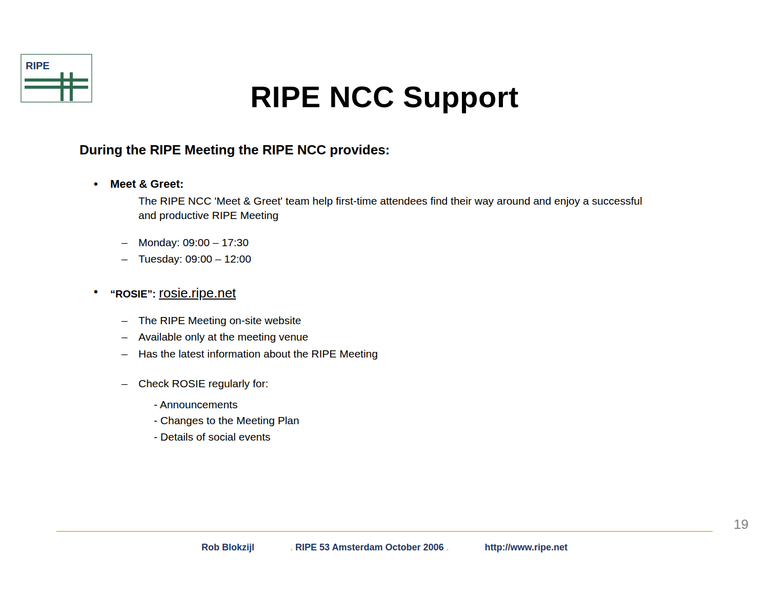RIPE
RIPE NCC Support
During the RIPE Meeting the RIPE NCC provides:
Meet & Greet:
The RIPE NCC 'Meet & Greet' team help first-time attendees find their way around and enjoy a successful and productive RIPE Meeting
Monday: 09:00 – 17:30
Tuesday: 09:00 – 12:00
“ROSIE”: rosie.ripe.net
The RIPE Meeting on-site website
Available only at the meeting venue
Has the latest information about the RIPE Meeting
Check ROSIE regularly for:
Announcements
Changes to the Meeting Plan
Details of social events
19
Rob Blokzijl . RIPE 53 Amsterdam October 2006 . http://www.ripe.net